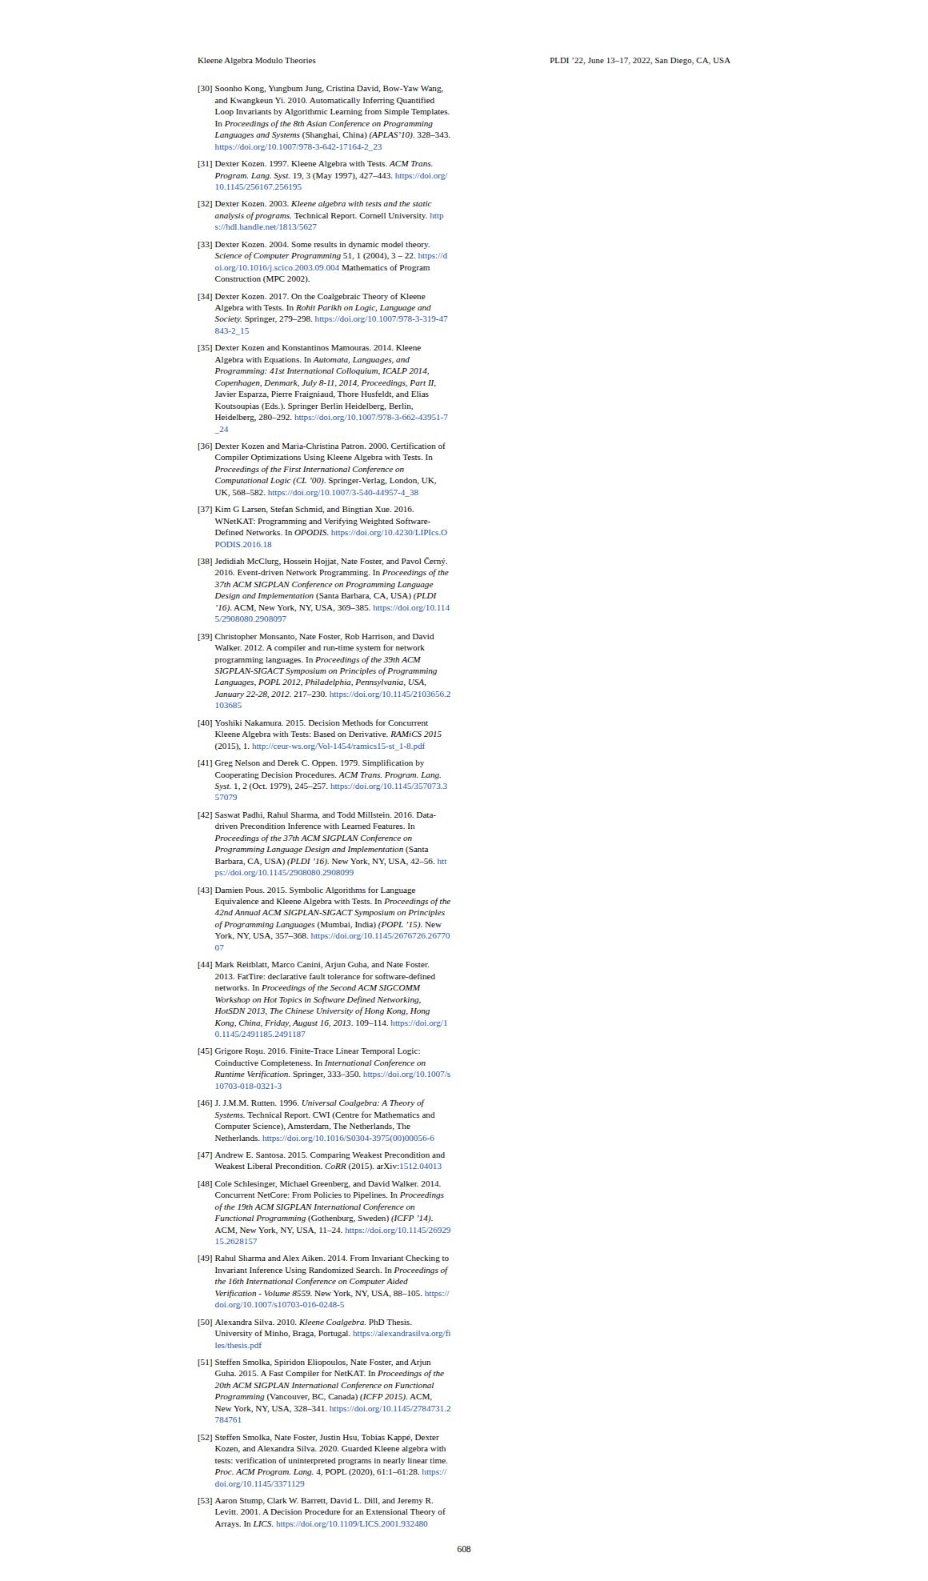Kleene Algebra Modulo Theories
PLDI ’22, June 13–17, 2022, San Diego, CA, USA
[30] Soonho Kong, Yungbum Jung, Cristina David, Bow-Yaw Wang, and Kwangkeun Yi. 2010. Automatically Inferring Quantified Loop Invariants by Algorithmic Learning from Simple Templates. In Proceedings of the 8th Asian Conference on Programming Languages and Systems (Shanghai, China) (APLAS’10). 328–343. https://doi.org/10.1007/978-3-642-17164-2_23
[31] Dexter Kozen. 1997. Kleene Algebra with Tests. ACM Trans. Program. Lang. Syst. 19, 3 (May 1997), 427–443. https://doi.org/10.1145/256167.256195
[32] Dexter Kozen. 2003. Kleene algebra with tests and the static analysis of programs. Technical Report. Cornell University. https://hdl.handle.net/1813/5627
[33] Dexter Kozen. 2004. Some results in dynamic model theory. Science of Computer Programming 51, 1 (2004), 3 – 22. https://doi.org/10.1016/j.scico.2003.09.004 Mathematics of Program Construction (MPC 2002).
[34] Dexter Kozen. 2017. On the Coalgebraic Theory of Kleene Algebra with Tests. In Rohit Parikh on Logic, Language and Society. Springer, 279–298. https://doi.org/10.1007/978-3-319-47843-2_15
[35] Dexter Kozen and Konstantinos Mamouras. 2014. Kleene Algebra with Equations. In Automata, Languages, and Programming: 41st International Colloquium, ICALP 2014, Copenhagen, Denmark, July 8-11, 2014, Proceedings, Part II, Javier Esparza, Pierre Fraigniaud, Thore Husfeldt, and Elias Koutsoupias (Eds.). Springer Berlin Heidelberg, Berlin, Heidelberg, 280–292. https://doi.org/10.1007/978-3-662-43951-7_24
[36] Dexter Kozen and Maria-Christina Patron. 2000. Certification of Compiler Optimizations Using Kleene Algebra with Tests. In Proceedings of the First International Conference on Computational Logic (CL ’00). Springer-Verlag, London, UK, UK, 568–582. https://doi.org/10.1007/3-540-44957-4_38
[37] Kim G Larsen, Stefan Schmid, and Bingtian Xue. 2016. WNetKAT: Programming and Verifying Weighted Software-Defined Networks. In OPODIS. https://doi.org/10.4230/LIPIcs.OPODIS.2016.18
[38] Jedidiah McClurg, Hossein Hojjat, Nate Foster, and Pavol Černý. 2016. Event-driven Network Programming. In Proceedings of the 37th ACM SIGPLAN Conference on Programming Language Design and Implementation (Santa Barbara, CA, USA) (PLDI ’16). ACM, New York, NY, USA, 369–385. https://doi.org/10.1145/2908080.2908097
[39] Christopher Monsanto, Nate Foster, Rob Harrison, and David Walker. 2012. A compiler and run-time system for network programming languages. In Proceedings of the 39th ACM SIGPLAN-SIGACT Symposium on Principles of Programming Languages, POPL 2012, Philadelphia, Pennsylvania, USA, January 22-28, 2012. 217–230. https://doi.org/10.1145/2103656.2103685
[40] Yoshiki Nakamura. 2015. Decision Methods for Concurrent Kleene Algebra with Tests: Based on Derivative. RAMiCS 2015 (2015), 1. http://ceur-ws.org/Vol-1454/ramics15-st_1-8.pdf
[41] Greg Nelson and Derek C. Oppen. 1979. Simplification by Cooperating Decision Procedures. ACM Trans. Program. Lang. Syst. 1, 2 (Oct. 1979), 245–257. https://doi.org/10.1145/357073.357079
[42] Saswat Padhi, Rahul Sharma, and Todd Millstein. 2016. Data-driven Precondition Inference with Learned Features. In Proceedings of the 37th ACM SIGPLAN Conference on Programming Language Design and Implementation (Santa Barbara, CA, USA) (PLDI ’16). New York, NY, USA, 42–56. https://doi.org/10.1145/2908080.2908099
[43] Damien Pous. 2015. Symbolic Algorithms for Language Equivalence and Kleene Algebra with Tests. In Proceedings of the 42nd Annual ACM SIGPLAN-SIGACT Symposium on Principles of Programming Languages (Mumbai, India) (POPL ’15). New York, NY, USA, 357–368. https://doi.org/10.1145/2676726.2677007
[44] Mark Reitblatt, Marco Canini, Arjun Guha, and Nate Foster. 2013. FatTire: declarative fault tolerance for software-defined networks. In Proceedings of the Second ACM SIGCOMM Workshop on Hot Topics in Software Defined Networking, HotSDN 2013, The Chinese University of Hong Kong, Hong Kong, China, Friday, August 16, 2013. 109–114. https://doi.org/10.1145/2491185.2491187
[45] Grigore Roşu. 2016. Finite-Trace Linear Temporal Logic: Coinductive Completeness. In International Conference on Runtime Verification. Springer, 333–350. https://doi.org/10.1007/s10703-018-0321-3
[46] J. J.M.M. Rutten. 1996. Universal Coalgebra: A Theory of Systems. Technical Report. CWI (Centre for Mathematics and Computer Science), Amsterdam, The Netherlands, The Netherlands. https://doi.org/10.1016/S0304-3975(00)00056-6
[47] Andrew E. Santosa. 2015. Comparing Weakest Precondition and Weakest Liberal Precondition. CoRR (2015). arXiv:1512.04013
[48] Cole Schlesinger, Michael Greenberg, and David Walker. 2014. Concurrent NetCore: From Policies to Pipelines. In Proceedings of the 19th ACM SIGPLAN International Conference on Functional Programming (Gothenburg, Sweden) (ICFP ’14). ACM, New York, NY, USA, 11–24. https://doi.org/10.1145/2692915.2628157
[49] Rahul Sharma and Alex Aiken. 2014. From Invariant Checking to Invariant Inference Using Randomized Search. In Proceedings of the 16th International Conference on Computer Aided Verification - Volume 8559. New York, NY, USA, 88–105. https://doi.org/10.1007/s10703-016-0248-5
[50] Alexandra Silva. 2010. Kleene Coalgebra. PhD Thesis. University of Minho, Braga, Portugal. https://alexandrasilva.org/files/thesis.pdf
[51] Steffen Smolka, Spiridon Eliopoulos, Nate Foster, and Arjun Guha. 2015. A Fast Compiler for NetKAT. In Proceedings of the 20th ACM SIGPLAN International Conference on Functional Programming (Vancouver, BC, Canada) (ICFP 2015). ACM, New York, NY, USA, 328–341. https://doi.org/10.1145/2784731.2784761
[52] Steffen Smolka, Nate Foster, Justin Hsu, Tobias Kappé, Dexter Kozen, and Alexandra Silva. 2020. Guarded Kleene algebra with tests: verification of uninterpreted programs in nearly linear time. Proc. ACM Program. Lang. 4, POPL (2020), 61:1–61:28. https://doi.org/10.1145/3371129
[53] Aaron Stump, Clark W. Barrett, David L. Dill, and Jeremy R. Levitt. 2001. A Decision Procedure for an Extensional Theory of Arrays. In LICS. https://doi.org/10.1109/LICS.2001.932480
608